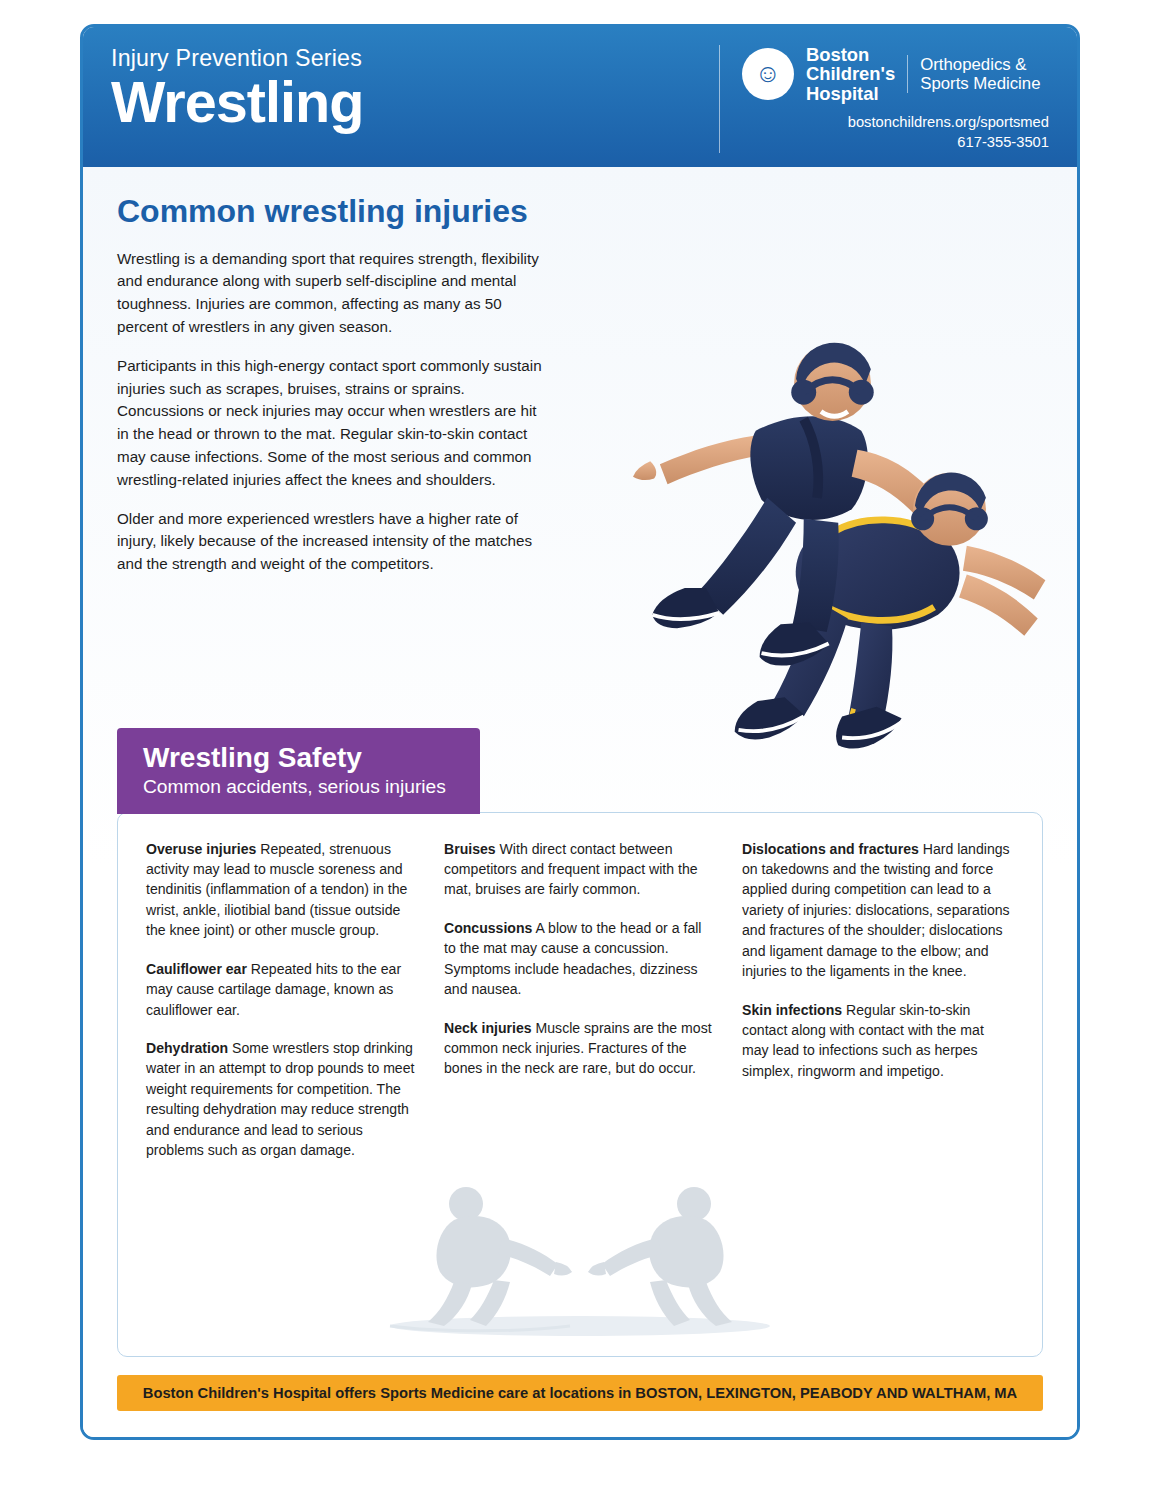Injury Prevention Series
Wrestling
☺
Boston
Children's
Hospital
Orthopedics &
Sports Medicine
bostonchildrens.org/sportsmed
617-355-3501
Common wrestling injuries
Wrestling is a demanding sport that requires strength, flexibility and endurance along with superb self-discipline and mental toughness. Injuries are common, affecting as many as 50 percent of wrestlers in any given season.
Participants in this high-energy contact sport commonly sustain injuries such as scrapes, bruises, strains or sprains. Concussions or neck injuries may occur when wrestlers are hit in the head or thrown to the mat. Regular skin-to-skin contact may cause infections. Some of the most serious and common wrestling-related injuries affect the knees and shoulders.
Older and more experienced wrestlers have a higher rate of injury, likely because of the increased intensity of the matches and the strength and weight of the competitors.
Wrestling Safety
Common accidents, serious injuries
Overuse injuries Repeated, strenuous activity may lead to muscle soreness and tendinitis (inflammation of a tendon) in the wrist, ankle, iliotibial band (tissue outside the knee joint) or other muscle group.
Cauliflower ear Repeated hits to the ear may cause cartilage damage, known as cauliflower ear.
Dehydration Some wrestlers stop drinking water in an attempt to drop pounds to meet weight requirements for competition. The resulting dehydration may reduce strength and endurance and lead to serious problems such as organ damage.
Bruises With direct contact between competitors and frequent impact with the mat, bruises are fairly common.
Concussions A blow to the head or a fall to the mat may cause a concussion. Symptoms include headaches, dizziness and nausea.
Neck injuries Muscle sprains are the most common neck injuries. Fractures of the bones in the neck are rare, but do occur.
Dislocations and fractures Hard landings on takedowns and the twisting and force applied during competition can lead to a variety of injuries: dislocations, separations and fractures of the shoulder; dislocations and ligament damage to the elbow; and injuries to the ligaments in the knee.
Skin infections Regular skin-to-skin contact along with contact with the mat may lead to infections such as herpes simplex, ringworm and impetigo.
Boston Children's Hospital offers Sports Medicine care at locations in BOSTON, LEXINGTON, PEABODY AND WALTHAM, MA